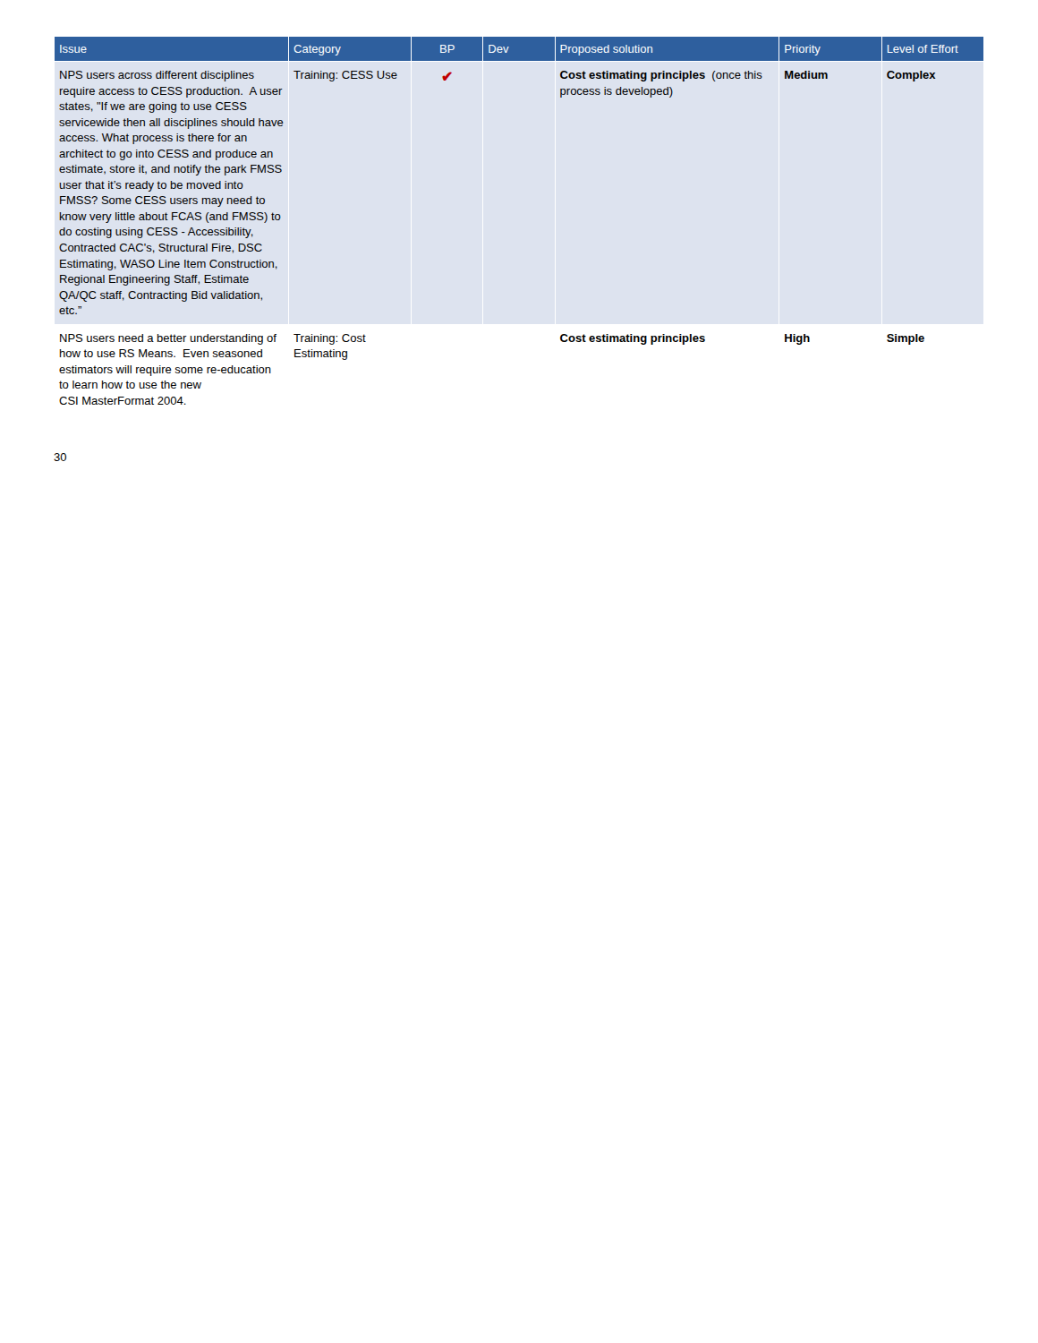| Issue | Category | BP | Dev | Proposed solution | Priority | Level of Effort |
| --- | --- | --- | --- | --- | --- | --- |
| NPS users across different disciplines require access to CESS production. A user states, "If we are going to use CESS servicewide then all disciplines should have access. What process is there for an architect to go into CESS and produce an estimate, store it, and notify the park FMSS user that it’s ready to be moved into FMSS? Some CESS users may need to know very little about FCAS (and FMSS) to do costing using CESS - Accessibility, Contracted CAC's, Structural Fire, DSC Estimating, WASO Line Item Construction, Regional Engineering Staff, Estimate QA/QC staff, Contracting Bid validation, etc.” | Training: CESS Use | ✔ | | Cost estimating principles (once this process is developed) | Medium | Complex |
| NPS users need a better understanding of how to use RS Means. Even seasoned estimators will require some re-education to learn how to use the new CSI MasterFormat 2004. | Training: Cost Estimating | | | Cost estimating principles | High | Simple |
30